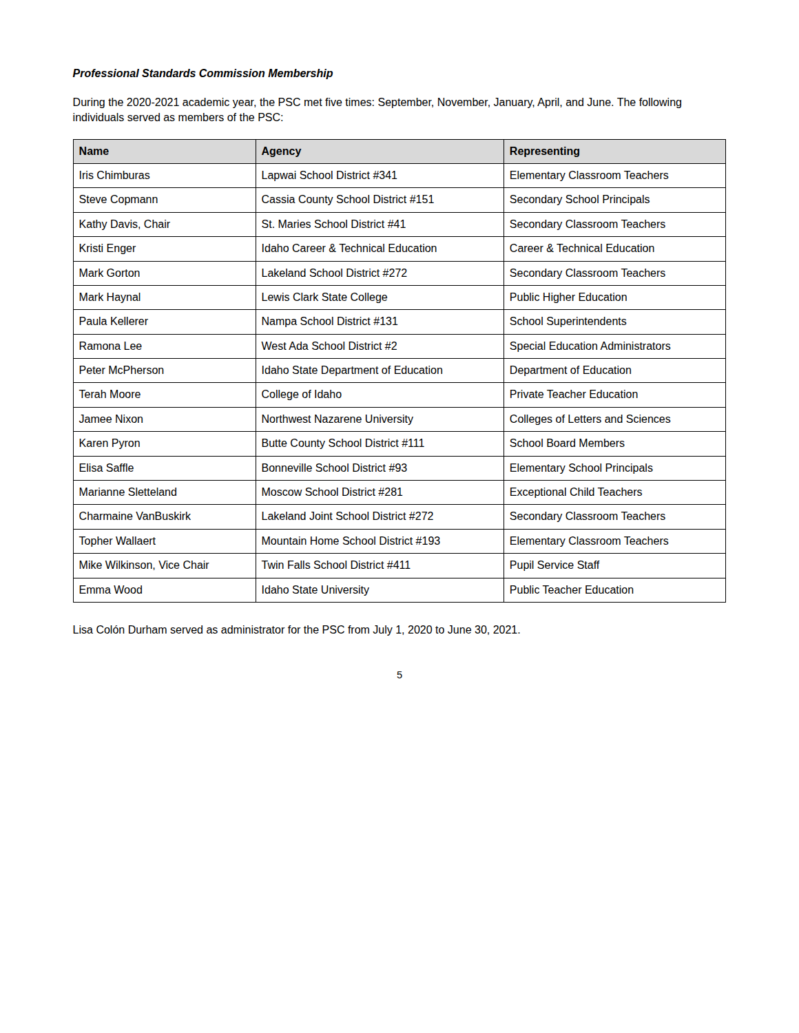Professional Standards Commission Membership
During the 2020-2021 academic year, the PSC met five times: September, November, January, April, and June. The following individuals served as members of the PSC:
| Name | Agency | Representing |
| --- | --- | --- |
| Iris Chimburas | Lapwai School District #341 | Elementary Classroom Teachers |
| Steve Copmann | Cassia County School District #151 | Secondary School Principals |
| Kathy Davis, Chair | St. Maries School District #41 | Secondary Classroom Teachers |
| Kristi Enger | Idaho Career & Technical Education | Career & Technical Education |
| Mark Gorton | Lakeland School District #272 | Secondary Classroom Teachers |
| Mark Haynal | Lewis Clark State College | Public Higher Education |
| Paula Kellerer | Nampa School District #131 | School Superintendents |
| Ramona Lee | West Ada School District #2 | Special Education Administrators |
| Peter McPherson | Idaho State Department of Education | Department of Education |
| Terah Moore | College of Idaho | Private Teacher Education |
| Jamee Nixon | Northwest Nazarene University | Colleges of Letters and Sciences |
| Karen Pyron | Butte County School District #111 | School Board Members |
| Elisa Saffle | Bonneville School District #93 | Elementary School Principals |
| Marianne Sletteland | Moscow School District #281 | Exceptional Child Teachers |
| Charmaine VanBuskirk | Lakeland Joint School District #272 | Secondary Classroom Teachers |
| Topher Wallaert | Mountain Home School District #193 | Elementary Classroom Teachers |
| Mike Wilkinson, Vice Chair | Twin Falls School District #411 | Pupil Service Staff |
| Emma Wood | Idaho State University | Public Teacher Education |
Lisa Colón Durham served as administrator for the PSC from July 1, 2020 to June 30, 2021.
5